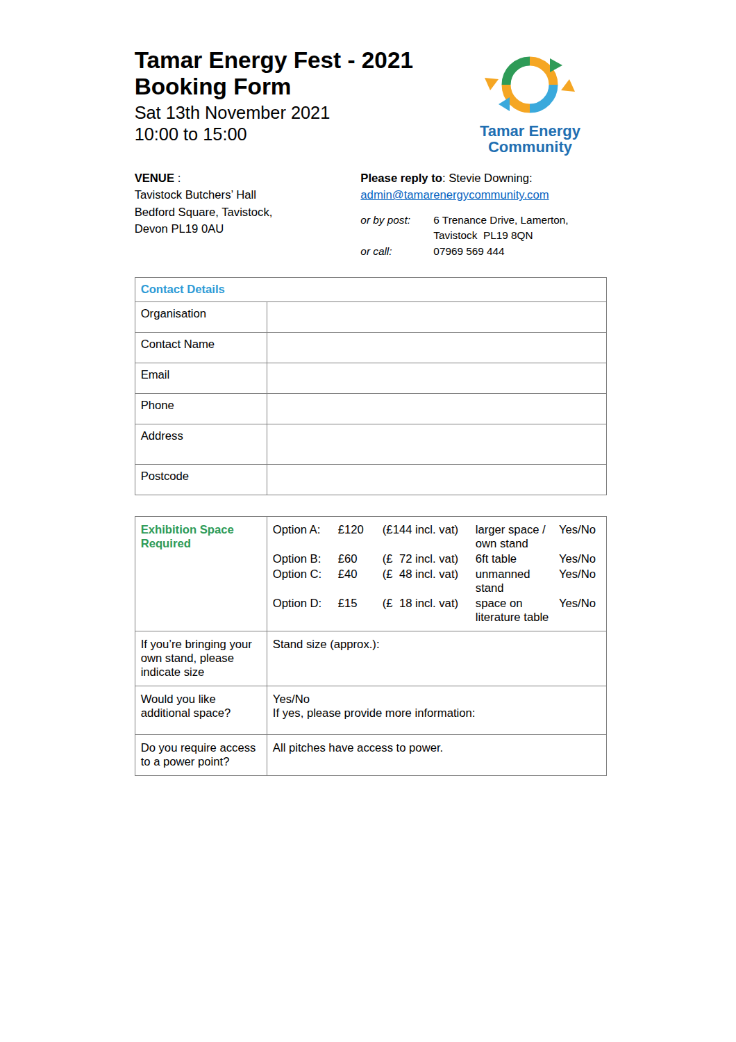Tamar Energy Fest - 2021
Booking Form
Sat 13th November 2021
10:00 to 15:00
Tamar Energy
Community
VENUE :
Tavistock Butchers’ Hall
Bedford Square, Tavistock,
Devon PL19 0AU
Please reply to: Stevie Downing:
admin@tamarenergycommunity.com
or by post: 6 Trenance Drive, Lamerton, Tavistock PL19 8QN or call: 07969 569 444
| Contact Details |
| --- |
| Organisation | |
| Contact Name | |
| Email | |
| Phone | |
| Address | |
| Postcode | |
| Exhibition Space Required | Option A: £120 (£144 incl. vat) larger space / own stand Yes/No Option B: £60 (£ 72 incl. vat) 6ft table Yes/No Option C: £40 (£ 48 incl. vat) unmanned stand Yes/No Option D: £15 (£ 18 incl. vat) space on literature table Yes/No |
| If you’re bringing your own stand, please indicate size | Stand size (approx.): |
| Would you like additional space? | Yes/No If yes, please provide more information: |
| Do you require access to a power point? | All pitches have access to power. |